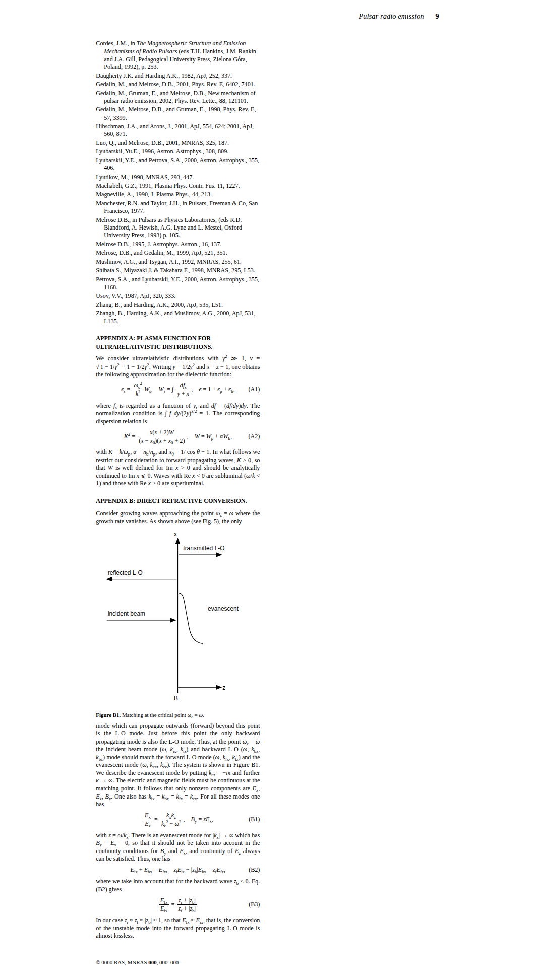Pulsar radio emission 9
Cordes, J.M., in The Magnetospheric Structure and Emission Mechanisms of Radio Pulsars (eds T.H. Hankins, J.M. Rankin and J.A. Gill, Pedagogical University Press, Zielona Góra, Poland, 1992), p. 253.
Daugherty J.K. and Harding A.K., 1982, ApJ, 252, 337.
Gedalin, M., and Melrose, D.B., 2001, Phys. Rev. E, 6402, 7401.
Gedalin, M., Gruman, E., and Melrose, D.B., New mechanism of pulsar radio emission, 2002, Phys. Rev. Lette., 88, 121101.
Gedalin, M., Melrose, D.B., and Gruman, E., 1998, Phys. Rev. E, 57, 3399.
Hibschman, J.A., and Arons, J., 2001, ApJ, 554, 624; 2001, ApJ, 560, 871.
Luo, Q., and Melrose, D.B., 2001, MNRAS, 325, 187.
Lyubarskii, Yu.E., 1996, Astron. Astrophys., 308, 809.
Lyubarskii, Y.E., and Petrova, S.A., 2000, Astron. Astrophys., 355, 406.
Lyutikov, M., 1998, MNRAS, 293, 447.
Machabeli, G.Z., 1991, Plasma Phys. Contr. Fus. 11, 1227.
Magneville, A., 1990, J. Plasma Phys., 44, 213.
Manchester, R.N. and Taylor, J.H., in Pulsars, Freeman & Co, San Francisco, 1977.
Melrose D.B., in Pulsars as Physics Laboratories, (eds R.D. Blandford, A. Hewish, A.G. Lyne and L. Mestel, Oxford University Press, 1993) p. 105.
Melrose D.B., 1995, J. Astrophys. Astron., 16, 137.
Melrose, D.B., and Gedalin, M., 1999, ApJ, 521, 351.
Muslimov, A.G., and Tsygan, A.I., 1992, MNRAS, 255, 61.
Shibata S., Miyazaki J. & Takahara F., 1998, MNRAS, 295, L53.
Petrova, S.A., and Lyubarskii, Y.E., 2000, Astron. Astrophys., 355, 1168.
Usov, V.V., 1987, ApJ, 320, 333.
Zhang, B., and Harding, A.K., 2000, ApJ, 535, L51.
Zhangh, B., Harding, A.K., and Muslimov, A.G., 2000, ApJ, 531, L135.
APPENDIX A: PLASMA FUNCTION FOR ULTRARELATIVISTIC DISTRIBUTIONS.
We consider ultrarelativistic distributions with γ2 ≫ 1, v = √1 − 1/γ2 = 1 − 1/2γ2. Writing y = 1/2γ2 and x = z − 1, one obtains the following approximation for the dielectric function:
ϵs = ωs2 k2 Ws, Ws = ∫ dfs y + x, ϵ = 1 + ϵp + ϵb, (A1)
where fs is regarded as a function of y, and df = (df/dy)dy. The normalization condition is ∫ f dy/(2y)3/2 = 1. The corresponding dispersion relation is
K2 = x(x + 2)W(x − x0)(x + x0 + 2), W = Wp + αWb, (A2)
with K = k/ωp, α = nb/np, and x0 = 1/ cos θ − 1. In what follows we restrict our consideration to forward propagating waves, K > 0, so that W is well defined for Im x > 0 and should be analytically continued to Im x ⩽ 0. Waves with Re x < 0 are subluminal (ω/k < 1) and those with Re x > 0 are superluminal.
APPENDIX B: DIRECT REFRACTIVE CONVERSION.
Consider growing waves approaching the point ωc = ω where the growth rate vanishes. As shown above (see Fig. 5), the only
x transmitted L-O reflected L-O incident beam evanescent z B
Figure B1. Matching at the critical point ωc = ω.
mode which can propagate outwards (forward) beyond this point is the L-O mode. Just before this point the only backward propagating mode is also the L-O mode. Thus, at the point ωc = ω the incident beam mode (ω, kix, kiz) and backward L-O (ω, kbx, kbz) mode should match the forward L-O mode (ω, kfx, kfz) and the evanescent mode (ω, kex, kez). The system is shown in Figure B1. We describe the evanescent mode by putting kez = −iκ and further κ → ∞. The electric and magnetic fields must be continuous at the matching point. It follows that only nonzero components are Ex, Ez, By. One also has kix = kbx = kfx = kex. For all these modes one has
Ex Ez = kxkz kz2 − ω2, By = zEx, (B1)
with z = ω/kz. There is an evanescent mode for |kz| → ∞ which has By = Ex = 0, so that it should not be taken into account in the continuity conditions for By and Ex, and continuity of Ez always can be satisfied. Thus, one has
Eix + Ebx = Efx, ziEix − |zb|Ebx = zfEfx, (B2)
where we take into account that for the backward wave zb < 0. Eq. (B2) gives
Efx Eix = zi + |zb|zf + |zb| (B3)
In our case zi ≈ zf ≈ |zb| ≈ 1, so that Efx ≈ Eix, that is, the conversion of the unstable mode into the forward propagating L-O mode is almost lossless.
© 0000 RAS, MNRAS 000, 000–000